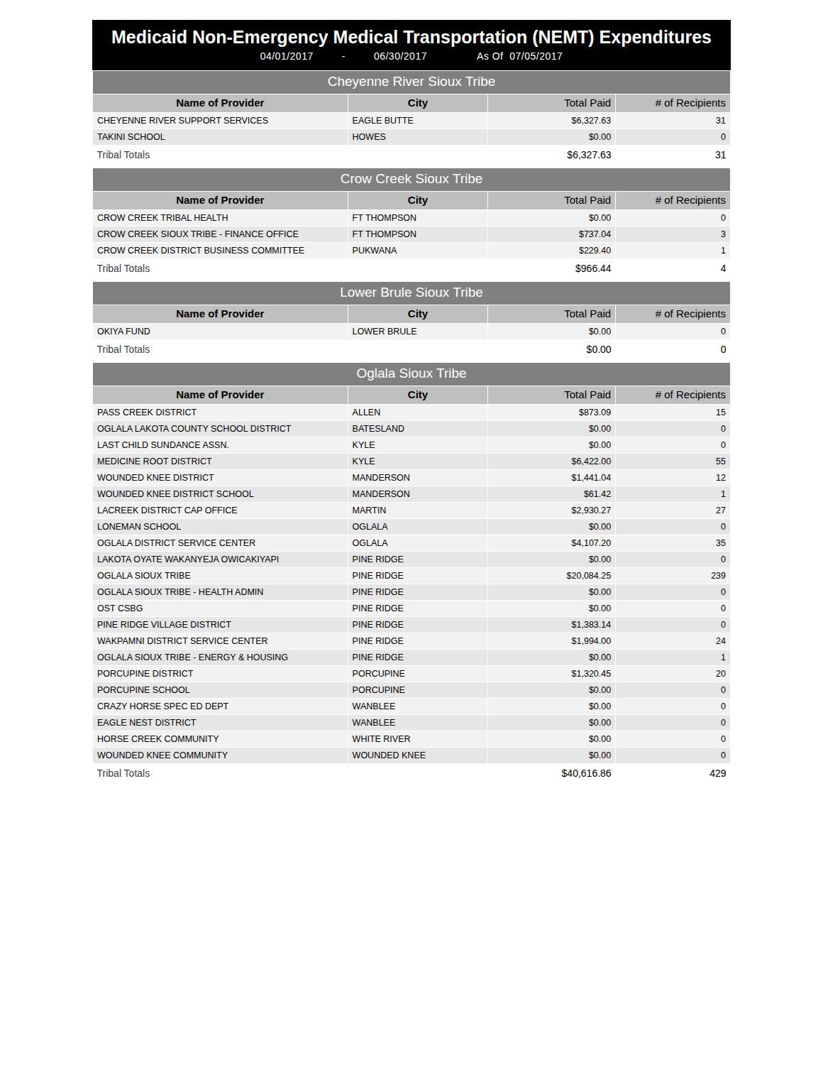Medicaid Non-Emergency Medical Transportation (NEMT) Expenditures
04/01/2017 - 06/30/2017 As Of 07/05/2017
| Cheyenne River Sioux Tribe |
| Name of Provider | City | Total Paid | # of Recipients |
| CHEYENNE RIVER SUPPORT SERVICES | EAGLE BUTTE | $6,327.63 | 31 |
| TAKINI SCHOOL | HOWES | $0.00 | 0 |
| Tribal Totals | | $6,327.63 | 31 |
| Crow Creek Sioux Tribe |
| Name of Provider | City | Total Paid | # of Recipients |
| CROW CREEK TRIBAL HEALTH | FT THOMPSON | $0.00 | 0 |
| CROW CREEK SIOUX TRIBE - FINANCE OFFICE | FT THOMPSON | $737.04 | 3 |
| CROW CREEK DISTRICT BUSINESS COMMITTEE | PUKWANA | $229.40 | 1 |
| Tribal Totals | | $966.44 | 4 |
| Lower Brule Sioux Tribe |
| Name of Provider | City | Total Paid | # of Recipients |
| OKIYA FUND | LOWER BRULE | $0.00 | 0 |
| Tribal Totals | | $0.00 | 0 |
| Oglala Sioux Tribe |
| Name of Provider | City | Total Paid | # of Recipients |
| PASS CREEK DISTRICT | ALLEN | $873.09 | 15 |
| OGLALA LAKOTA COUNTY SCHOOL DISTRICT | BATESLAND | $0.00 | 0 |
| LAST CHILD SUNDANCE ASSN. | KYLE | $0.00 | 0 |
| MEDICINE ROOT DISTRICT | KYLE | $6,422.00 | 55 |
| WOUNDED KNEE DISTRICT | MANDERSON | $1,441.04 | 12 |
| WOUNDED KNEE DISTRICT SCHOOL | MANDERSON | $61.42 | 1 |
| LACREEK DISTRICT CAP OFFICE | MARTIN | $2,930.27 | 27 |
| LONEMAN SCHOOL | OGLALA | $0.00 | 0 |
| OGLALA DISTRICT SERVICE CENTER | OGLALA | $4,107.20 | 35 |
| LAKOTA OYATE WAKANYEJA OWICAKIYAPI | PINE RIDGE | $0.00 | 0 |
| OGLALA SIOUX TRIBE | PINE RIDGE | $20,084.25 | 239 |
| OGLALA SIOUX TRIBE - HEALTH ADMIN | PINE RIDGE | $0.00 | 0 |
| OST CSBG | PINE RIDGE | $0.00 | 0 |
| PINE RIDGE VILLAGE DISTRICT | PINE RIDGE | $1,383.14 | 0 |
| WAKPAMNI DISTRICT SERVICE CENTER | PINE RIDGE | $1,994.00 | 24 |
| OGLALA SIOUX TRIBE - ENERGY & HOUSING | PINE RIDGE | $0.00 | 1 |
| PORCUPINE DISTRICT | PORCUPINE | $1,320.45 | 20 |
| PORCUPINE SCHOOL | PORCUPINE | $0.00 | 0 |
| CRAZY HORSE SPEC ED DEPT | WANBLEE | $0.00 | 0 |
| EAGLE NEST DISTRICT | WANBLEE | $0.00 | 0 |
| HORSE CREEK COMMUNITY | WHITE RIVER | $0.00 | 0 |
| WOUNDED KNEE COMMUNITY | WOUNDED KNEE | $0.00 | 0 |
| Tribal Totals | | $40,616.86 | 429 |